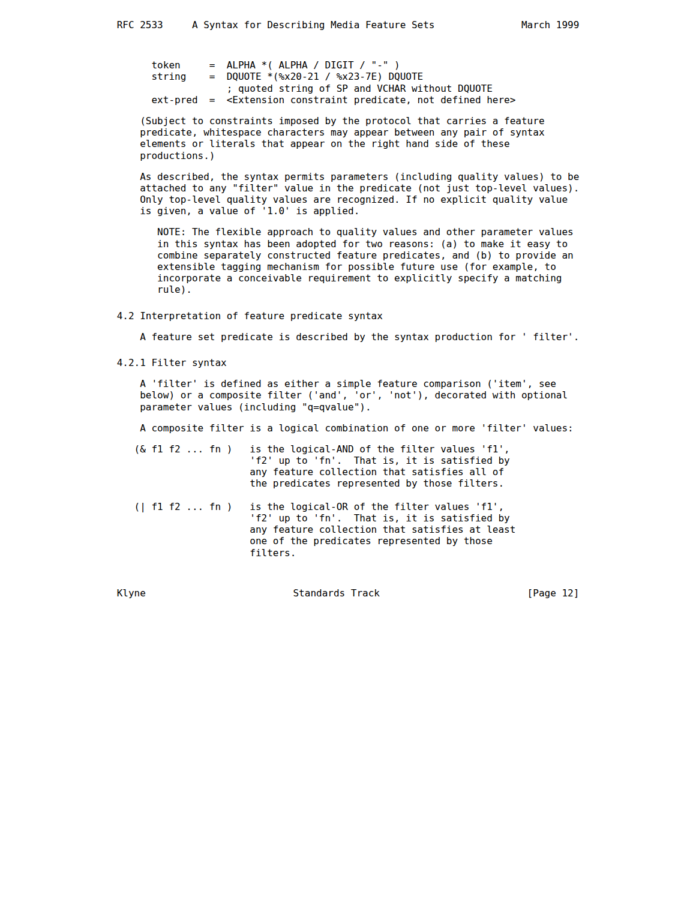RFC 2533 A Syntax for Describing Media Feature Sets March 1999
      token     =  ALPHA *( ALPHA / DIGIT / "-" )
      string    =  DQUOTE *(%x20-21 / %x23-7E) DQUOTE
                   ; quoted string of SP and VCHAR without DQUOTE
      ext-pred  =  <Extension constraint predicate, not defined here>
(Subject to constraints imposed by the protocol that carries a feature predicate, whitespace characters may appear between any pair of syntax elements or literals that appear on the right hand side of these productions.)
As described, the syntax permits parameters (including quality values) to be attached to any "filter" value in the predicate (not just top-level values). Only top-level quality values are recognized. If no explicit quality value is given, a value of '1.0' is applied.
NOTE: The flexible approach to quality values and other parameter values in this syntax has been adopted for two reasons: (a) to make it easy to combine separately constructed feature predicates, and (b) to provide an extensible tagging mechanism for possible future use (for example, to incorporate a conceivable requirement to explicitly specify a matching rule).
4.2 Interpretation of feature predicate syntax
A feature set predicate is described by the syntax production for ' filter'.
4.2.1 Filter syntax
A 'filter' is defined as either a simple feature comparison ('item', see below) or a composite filter ('and', 'or', 'not'), decorated with optional parameter values (including "q=qvalue").
A composite filter is a logical combination of one or more 'filter' values:
   (& f1 f2 ... fn )   is the logical-AND of the filter values 'f1',
                       'f2' up to 'fn'.  That is, it is satisfied by
                       any feature collection that satisfies all of
                       the predicates represented by those filters.

   (| f1 f2 ... fn )   is the logical-OR of the filter values 'f1',
                       'f2' up to 'fn'.  That is, it is satisfied by
                       any feature collection that satisfies at least
                       one of the predicates represented by those
                       filters.
Klyne Standards Track [Page 12]